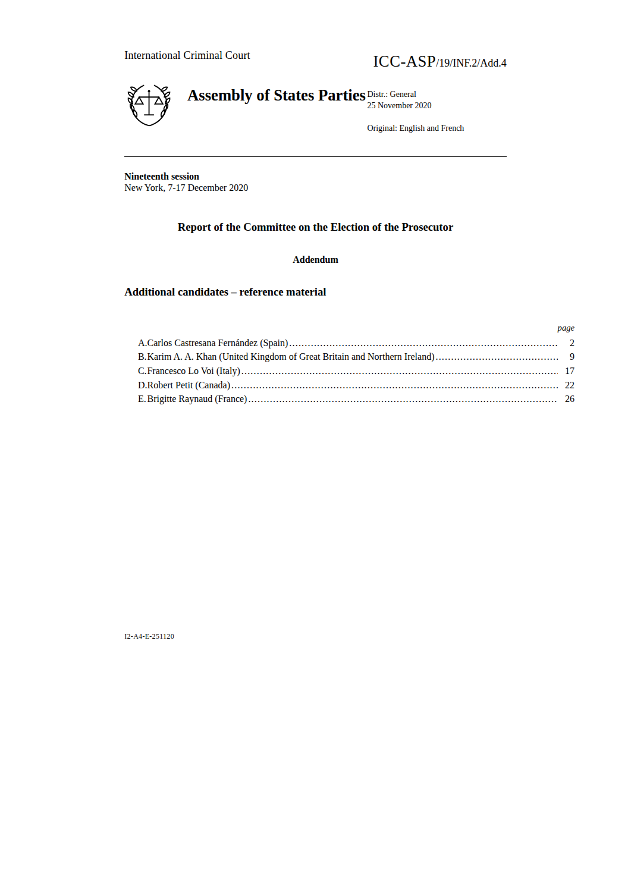International Criminal Court
ICC-ASP/19/INF.2/Add.4
Assembly of States Parties
Distr.: General
25 November 2020
Original: English and French
Nineteenth session
New York, 7-17 December 2020
Report of the Committee on the Election of the Prosecutor
Addendum
Additional candidates – reference material
| | | page |
| A. | Carlos Castresana Fernández (Spain) ....................................................................................................................... | 2 |
| B. | Karim A. A. Khan (United Kingdom of Great Britain and Northern Ireland) ....................................................................................................................... | 9 |
| C. | Francesco Lo Voi (Italy) ....................................................................................................................... | 17 |
| D. | Robert Petit (Canada) ....................................................................................................................... | 22 |
| E. | Brigitte Raynaud (France) ....................................................................................................................... | 26 |
I2-A4-E-251120